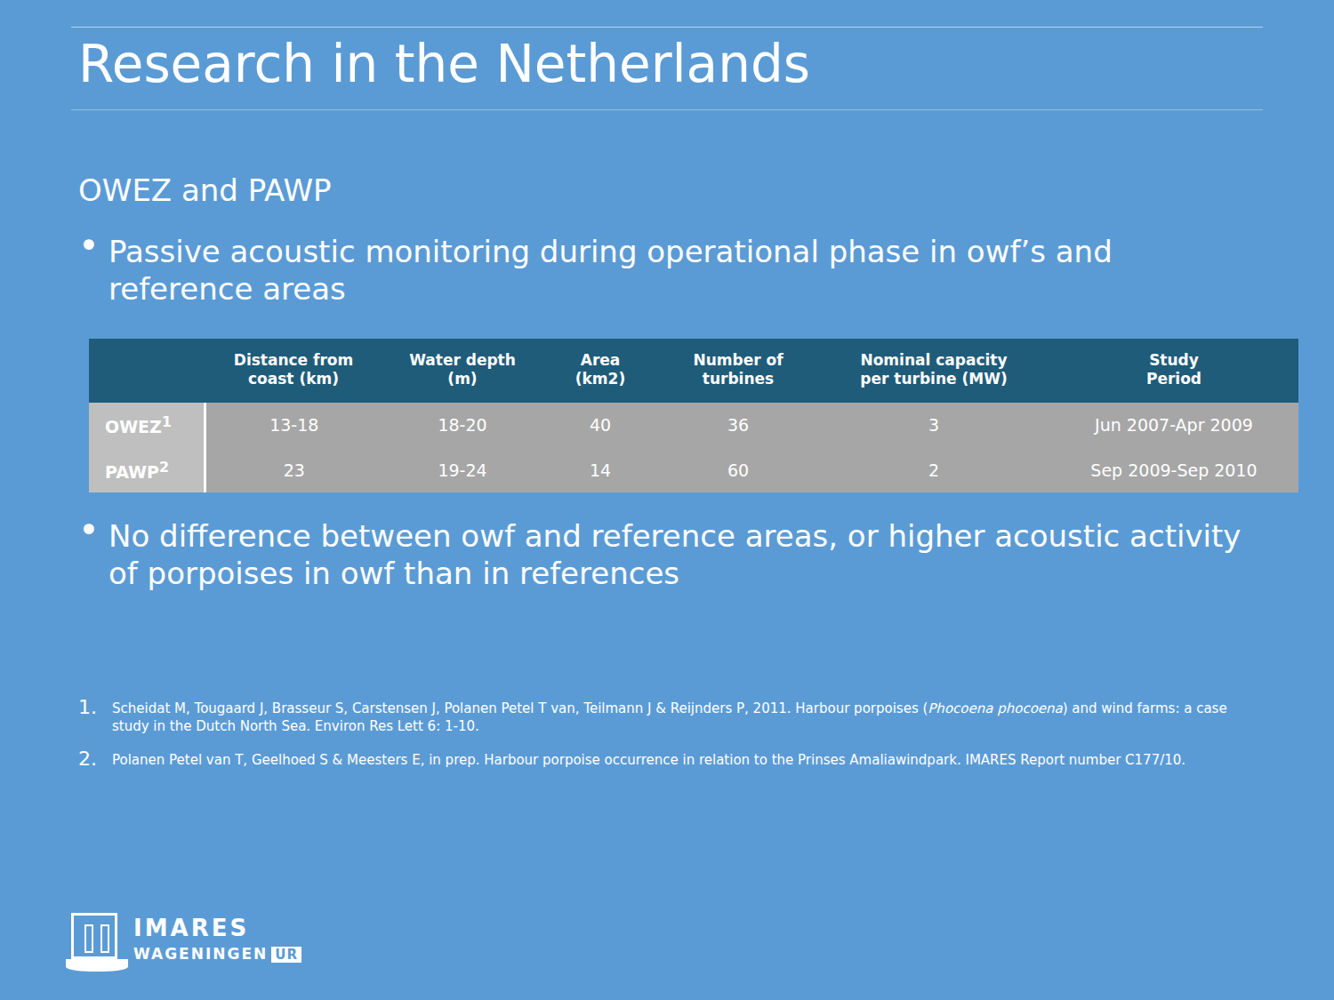Research in the Netherlands
OWEZ and PAWP
Passive acoustic monitoring during operational phase in owf’s and reference areas
| | Distance from coast (km) | Water depth (m) | Area (km2) | Number of turbines | Nominal capacity per turbine (MW) | Study Period |
| --- | --- | --- | --- | --- | --- | --- |
| OWEZ 1 | 13-18 | 18-20 | 40 | 36 | 3 | Jun 2007-Apr 2009 |
| PAWP 2 | 23 | 19-24 | 14 | 60 | 2 | Sep 2009-Sep 2010 |
No difference between owf and reference areas, or higher acoustic activity of porpoises in owf than in references
Scheidat M, Tougaard J, Brasseur S, Carstensen J, Polanen Petel T van, Teilmann J & Reijnders P, 2011. Harbour porpoises (Phocoena phocoena) and wind farms: a case study in the Dutch North Sea. Environ Res Lett 6: 1-10.
Polanen Petel van T, Geelhoed S & Meesters E, in prep. Harbour porpoise occurrence in relation to the Prinses Amaliawindpark. IMARES Report number C177/10.
IMARES
WAGENINGENUR